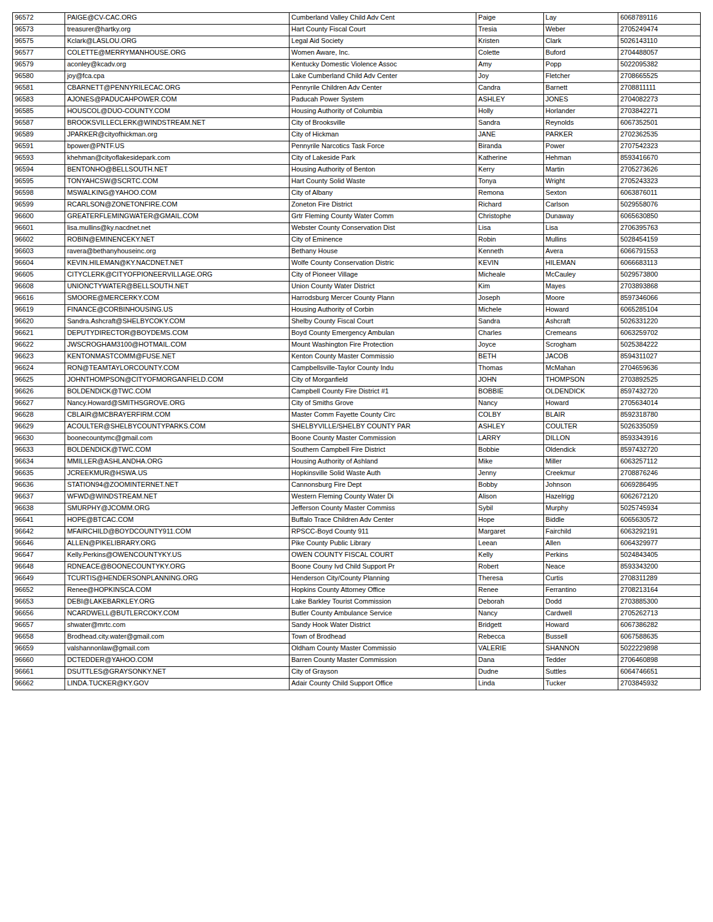| 96572 | PAIGE@CV-CAC.ORG | Cumberland Valley Child Adv Cent | Paige | Lay | 6068789116 |
| 96573 | treasurer@hartky.org | Hart County Fiscal Court | Tresia | Weber | 2705249474 |
| 96575 | Kclark@LASLOU.ORG | Legal Aid Society | Kristen | Clark | 5026143110 |
| 96577 | COLETTE@MERRYMANHOUSE.ORG | Women Aware, Inc. | Colette | Buford | 2704488057 |
| 96579 | aconley@kcadv.org | Kentucky Domestic Violence Assoc | Amy | Popp | 5022095382 |
| 96580 | joy@fca.cpa | Lake Cumberland Child Adv Center | Joy | Fletcher | 2708665525 |
| 96581 | CBARNETT@PENNYRILECAC.ORG | Pennyrile Children Adv Center | Candra | Barnett | 2708811111 |
| 96583 | AJONES@PADUCAHPOWER.COM | Paducah Power System | ASHLEY | JONES | 2704082273 |
| 96585 | HOUSCOL@DUO-COUNTY.COM | Housing Authority of Columbia | Holly | Horlander | 2703842271 |
| 96587 | BROOKSVILLECLERK@WINDSTREAM.NET | City of Brooksville | Sandra | Reynolds | 6067352501 |
| 96589 | JPARKER@cityofhickman.org | City of Hickman | JANE | PARKER | 2702362535 |
| 96591 | bpower@PNTF.US | Pennyrile Narcotics Task Force | Biranda | Power | 2707542323 |
| 96593 | khehman@cityoflakesidepark.com | City of Lakeside Park | Katherine | Hehman | 8593416670 |
| 96594 | BENTONHO@BELLSOUTH.NET | Housing Authority of Benton | Kerry | Martin | 2705273626 |
| 96595 | TONYAHCSW@SCRTC.COM | Hart County Solid Waste | Tonya | Wright | 2705243323 |
| 96598 | MSWALKING@YAHOO.COM | City of Albany | Remona | Sexton | 6063876011 |
| 96599 | RCARLSON@ZONETONFIRE.COM | Zoneton Fire District | Richard | Carlson | 5029558076 |
| 96600 | GREATERFLEMINGWATER@GMAIL.COM | Grtr Fleming County Water Comm | Christophe | Dunaway | 6065630850 |
| 96601 | lisa.mullins@ky.nacdnet.net | Webster County Conservation Dist | Lisa | Lisa | 2706395763 |
| 96602 | ROBIN@EMINENCEKY.NET | City of Eminence | Robin | Mullins | 5028454159 |
| 96603 | ravera@bethanyhouseinc.org | Bethany House | Kenneth | Avera | 6066791553 |
| 96604 | KEVIN.HILEMAN@KY.NACDNET.NET | Wolfe County Conservation Distric | KEVIN | HILEMAN | 6066683113 |
| 96605 | CITYCLERK@CITYOFPIONEERVILLAGE.ORG | City of Pioneer Village | Micheale | McCauley | 5029573800 |
| 96608 | UNIONCTYWATER@BELLSOUTH.NET | Union County Water District | Kim | Mayes | 2703893868 |
| 96616 | SMOORE@MERCERKY.COM | Harrodsburg Mercer County Plann | Joseph | Moore | 8597346066 |
| 96619 | FINANCE@CORBINHOUSING.US | Housing Authority of Corbin | Michele | Howard | 6065285104 |
| 96620 | Sandra.Ashcraft@SHELBYCOKY.COM | Shelby County Fiscal Court | Sandra | Ashcraft | 5026331220 |
| 96621 | DEPUTYDIRECTOR@BOYDEMS.COM | Boyd County Emergency Ambulan | Charles | Cremeans | 6063259702 |
| 96622 | JWSCROGHAM3100@HOTMAIL.COM | Mount Washington Fire Protection | Joyce | Scrogham | 5025384222 |
| 96623 | KENTONMASTCOMM@FUSE.NET | Kenton County Master Commissio | BETH | JACOB | 8594311027 |
| 96624 | RON@TEAMTAYLORCOUNTY.COM | Campbellsville-Taylor County Indu | Thomas | McMahan | 2704659636 |
| 96625 | JOHNTHOMPSON@CITYOFMORGANFIELD.COM | City of Morganfield | JOHN | THOMPSON | 2703892525 |
| 96626 | BOLDENDICK@TWC.COM | Campbell County Fire District #1 | BOBBIE | OLDENDICK | 8597432720 |
| 96627 | Nancy.Howard@SMITHSGROVE.ORG | City of Smiths Grove | Nancy | Howard | 2705634014 |
| 96628 | CBLAIR@MCBRAYERFIRM.COM | Master Comm Fayette County Circ | COLBY | BLAIR | 8592318780 |
| 96629 | ACOULTER@SHELBYCOUNTYPARKS.COM | SHELBYVILLE/SHELBY COUNTY PAR | ASHLEY | COULTER | 5026335059 |
| 96630 | boonecountymc@gmail.com | Boone County Master Commission | LARRY | DILLON | 8593343916 |
| 96633 | BOLDENDICK@TWC.COM | Southern Campbell Fire District | Bobbie | Oldendick | 8597432720 |
| 96634 | MMILLER@ASHLANDHA.ORG | Housing Authority of Ashland | Mike | Miller | 6063257112 |
| 96635 | JCREEKMUR@HSWA.US | Hopkinsville Solid Waste Auth | Jenny | Creekmur | 2708876246 |
| 96636 | STATION94@ZOOMINTERNET.NET | Cannonsburg Fire Dept | Bobby | Johnson | 6069286495 |
| 96637 | WFWD@WINDSTREAM.NET | Western Fleming County Water Di | Alison | Hazelrigg | 6062672120 |
| 96638 | SMURPHY@JCOMM.ORG | Jefferson County Master Commiss | Sybil | Murphy | 5025745934 |
| 96641 | HOPE@BTCAC.COM | Buffalo Trace Children Adv Center | Hope | Biddle | 6065630572 |
| 96642 | MFAIRCHILD@BOYDCOUNTY911.COM | RPSCC-Boyd County 911 | Margaret | Fairchild | 6063292191 |
| 96646 | ALLEN@PIKELIBRARY.ORG | Pike County Public Library | Leean | Allen | 6064329977 |
| 96647 | Kelly.Perkins@OWENCOUNTYKY.US | OWEN COUNTY FISCAL COURT | Kelly | Perkins | 5024843405 |
| 96648 | RDNEACE@BOONECOUNTYKY.ORG | Boone Couny Ivd Child Support Pr | Robert | Neace | 8593343200 |
| 96649 | TCURTIS@HENDERSONPLANNING.ORG | Henderson City/County Planning | Theresa | Curtis | 2708311289 |
| 96652 | Renee@HOPKINSCA.COM | Hopkins County Attorney Office | Renee | Ferrantino | 2708213164 |
| 96653 | DEBI@LAKEBARKLEY.ORG | Lake Barkley Tourist Commission | Deborah | Dodd | 2703885300 |
| 96656 | NCARDWELL@BUTLERCOKY.COM | Butler County Ambulance Service | Nancy | Cardwell | 2705262713 |
| 96657 | shwater@mrtc.com | Sandy Hook Water District | Bridgett | Howard | 6067386282 |
| 96658 | Brodhead.city.water@gmail.com | Town of Brodhead | Rebecca | Bussell | 6067588635 |
| 96659 | valshannonlaw@gmail.com | Oldham County Master Commissio | VALERIE | SHANNON | 5022229898 |
| 96660 | DCTEDDER@YAHOO.COM | Barren County Master Commission | Dana | Tedder | 2706460898 |
| 96661 | DSUTTLES@GRAYSONKY.NET | City of Grayson | Dudne | Suttles | 6064746651 |
| 96662 | LINDA.TUCKER@KY.GOV | Adair County Child Support Office | Linda | Tucker | 2703845932 |